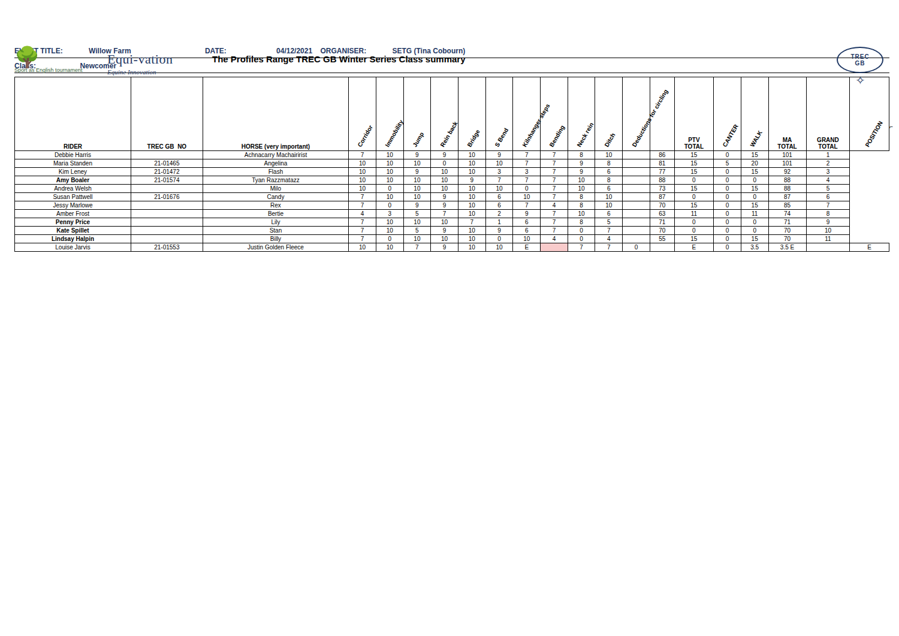🌳
Sport as English tournament
Equi-vation
Equine Innovation
The Profiles Range TREC GB Winter Series Class summary
TREC GB
✧
EVENT TITLE: Willow Farm DATE: 04/12/2021 ORGANISER: SETG (Tina Cobourn)
Class: Newcomer
| RIDER | TREC GB NO | HORSE (very important) | Corridor | Immobility | Jump | Rein back | Bridge | S Bend | Kilnhanger steps | Bending | Neck rein | Ditch | Deductions for circling | | PTV TOTAL | CANTER | WALK | MA TOTAL | GRAND TOTAL | POSITION |
| --- | --- | --- | --- | --- | --- | --- | --- | --- | --- | --- | --- | --- | --- | --- | --- | --- | --- | --- | --- | --- |
| Debbie Harris | | Achnacarry Machairirist | 7 | 10 | 9 | 9 | 10 | 9 | 7 | 7 | 8 | 10 | | 86 | 15 | 0 | 15 | 101 | 1 |
| Maria Standen | 21-01465 | Angelina | 10 | 10 | 10 | 0 | 10 | 10 | 7 | 7 | 9 | 8 | | 81 | 15 | 5 | 20 | 101 | 2 |
| Kim Leney | 21-01472 | Flash | 10 | 10 | 9 | 10 | 10 | 3 | 3 | 7 | 9 | 6 | | 77 | 15 | 0 | 15 | 92 | 3 |
| Amy Boaler | 21-01574 | Tyan Razzmatazz | 10 | 10 | 10 | 10 | 9 | 7 | 7 | 7 | 10 | 8 | | 88 | 0 | 0 | 0 | 88 | 4 |
| Andrea Welsh | | Milo | 10 | 0 | 10 | 10 | 10 | 10 | 0 | 7 | 10 | 6 | | 73 | 15 | 0 | 15 | 88 | 5 |
| Susan Pattwell | 21-01676 | Candy | 7 | 10 | 10 | 9 | 10 | 6 | 10 | 7 | 8 | 10 | | 87 | 0 | 0 | 0 | 87 | 6 |
| Jessy Marlowe | | Rex | 7 | 0 | 9 | 9 | 10 | 6 | 7 | 4 | 8 | 10 | | 70 | 15 | 0 | 15 | 85 | 7 |
| Amber Frost | | Bertie | 4 | 3 | 5 | 7 | 10 | 2 | 9 | 7 | 10 | 6 | | 63 | 11 | 0 | 11 | 74 | 8 |
| Penny Price | | Lily | 7 | 10 | 10 | 10 | 7 | 1 | 6 | 7 | 8 | 5 | | 71 | 0 | 0 | 0 | 71 | 9 |
| Kate Spillet | | Stan | 7 | 10 | 5 | 9 | 10 | 9 | 6 | 7 | 0 | 7 | | 70 | 0 | 0 | 0 | 70 | 10 |
| Lindsay Halpin | | Billy | 7 | 0 | 10 | 10 | 10 | 0 | 10 | 4 | 0 | 4 | | 55 | 15 | 0 | 15 | 70 | 11 |
| Louise Jarvis | 21-01553 | Justin Golden Fleece | 10 | 10 | 7 | 9 | 10 | 10 | E | | 7 | 7 | 0 | | E | 0 | 3.5 | 3.5 E | | E |
⌐